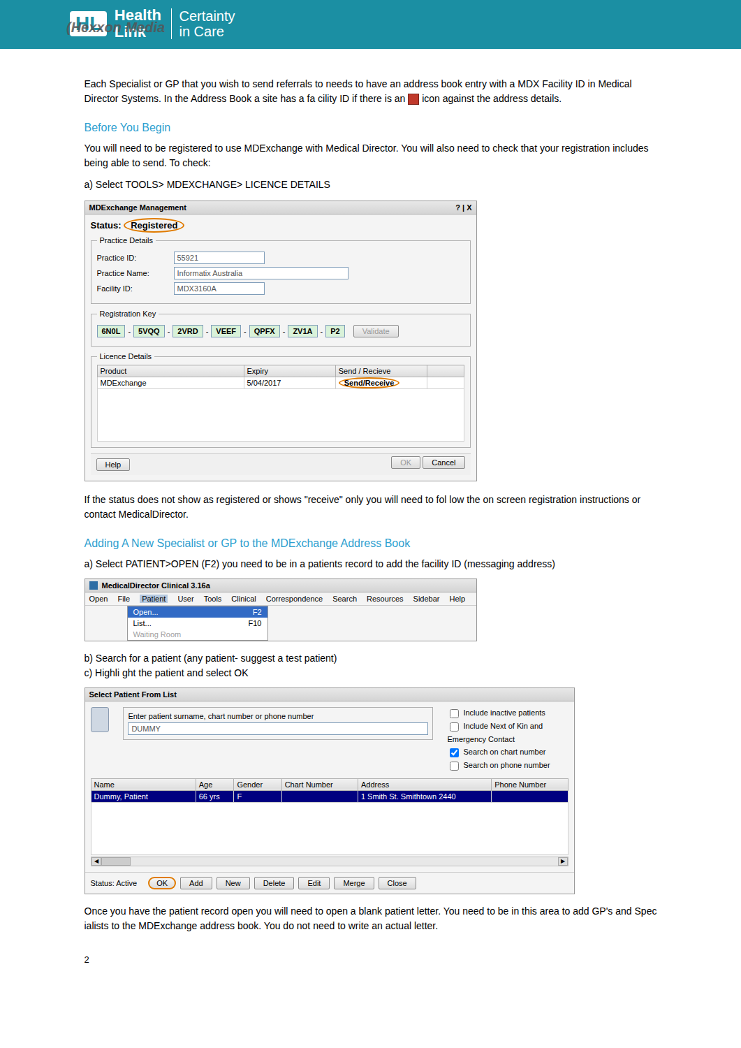HL Health
Link Certainty
in Care
(Hexxon Media
Each Specialist or GP that you wish to send referrals to needs to have an address book entry with a MDX Facility ID in Medical Director Systems. In the Address Book a site has a fa cility ID if there is an icon against the address details.
Before You Begin
You will need to be registered to use MDExchange with Medical Director. You will also need to check that your registration includes being able to send. To check:
a) Select TOOLS> MDEXCHANGE> LICENCE DETAILS
MDExchange Management ? | X
Status: Registered
Practice Details
Practice ID: 55921
Practice Name: Informatix Australia
Facility ID: MDX3160A
Registration Key
6N0L- 5VQQ- 2VRD- VEEF- QPFX- ZV1A- P2 Validate
Licence Details
| Product | Expiry | Send / Recieve | |
| --- | --- | --- | --- |
| MDExchange | 5/04/2017 | Send/Receive | |
Help OK Cancel
If the status does not show as registered or shows "receive" only you will need to fol low the on screen registration instructions or contact MedicalDirector.
Adding A New Specialist or GP to the MDExchange Address Book
a) Select PATIENT>OPEN (F2) you need to be in a patients record to add the facility ID (messaging address)
MedicalDirector Clinical 3.16a
Open File Patient User Tools Clinical Correspondence Search Resources Sidebar Help
Open... F2
List... F10
Waiting Room
b) Search for a patient (any patient- suggest a test patient)
c) Highli ght the patient and select OK
Select Patient From List
Enter patient surname, chart number or phone number
DUMMY
Include inactive patients
Include Next of Kin and Emergency Contact
Search on chart number
Search on phone number
| Name | Age | Gender | Chart Number | Address | Phone Number |
| --- | --- | --- | --- | --- | --- |
| Dummy, Patient | 66 yrs | F | | 1 Smith St. Smithtown 2440 | |
◀
▶
Status: Active OK Add New Delete Edit Merge Close
Once you have the patient record open you will need to open a blank patient letter. You need to be in this area to add GP's and Spec ialists to the MDExchange address book. You do not need to write an actual letter.
2